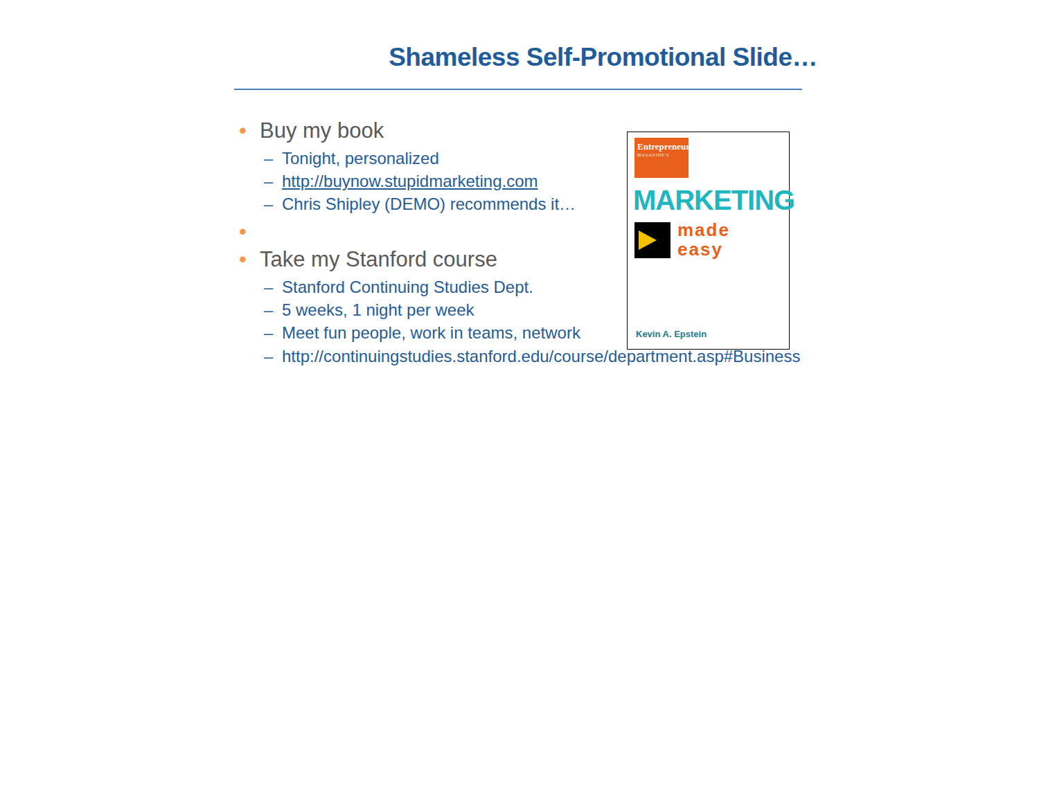Shameless Self-Promotional Slide…
Buy my book
Tonight, personalized
http://buynow.stupidmarketing.com
Chris Shipley (DEMO) recommends it…
Take my Stanford course
Stanford Continuing Studies Dept.
5 weeks, 1 night per week
Meet fun people, work in teams, network
http://continuingstudies.stanford.edu/course/department.asp#Business
EntrepreneurMAGAZINE'S
MARKETING
made
easy
Kevin A. Epstein